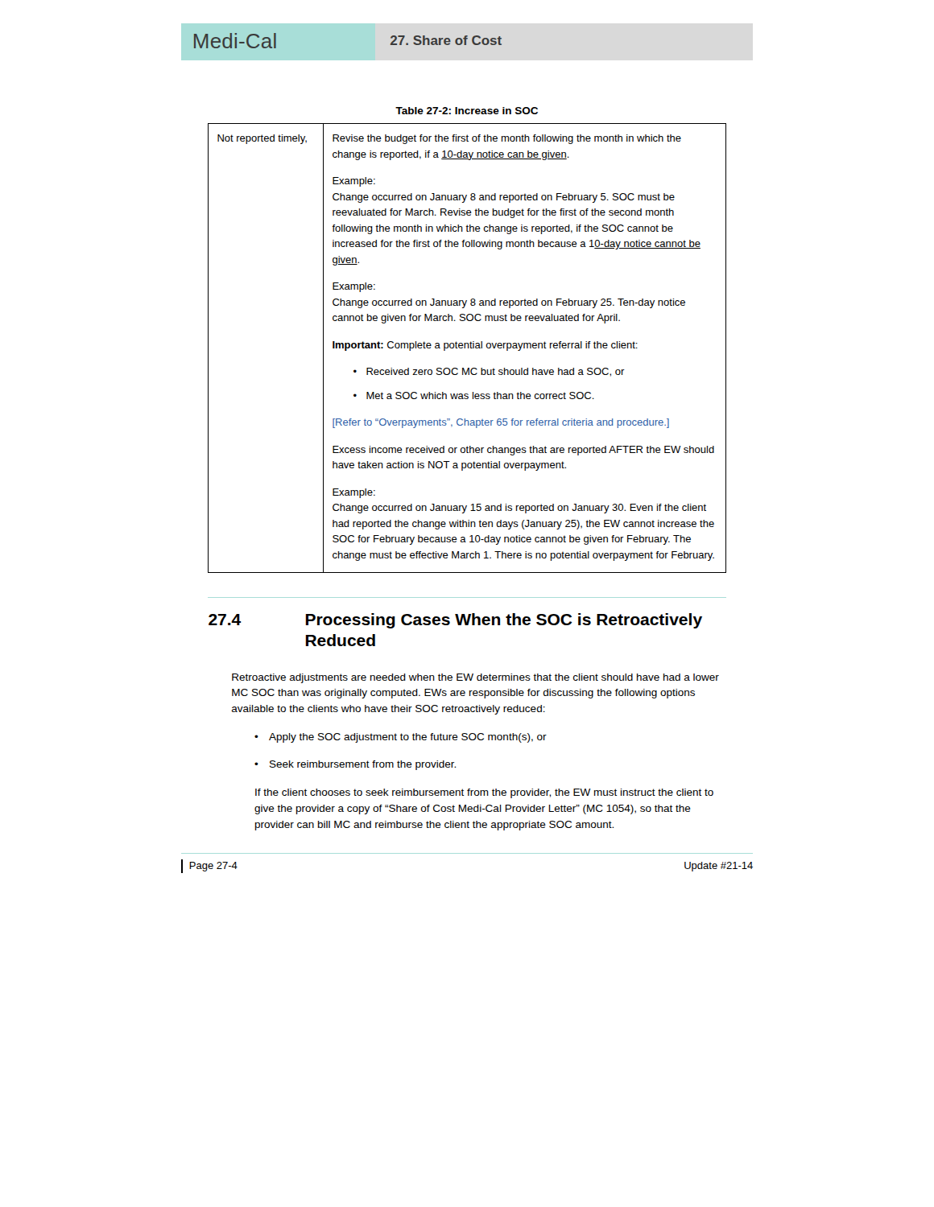Medi-Cal
27. Share of Cost
Table 27-2: Increase in SOC
| Not reported timely, | Revise the budget for the first of the month following the month in which the change is reported, if a 10-day notice can be given . Example: Change occurred on January 8 and reported on February 5. SOC must be reevaluated for March. Revise the budget for the first of the second month following the month in which the change is reported, if the SOC cannot be increased for the first of the following month because a 1 0-day notice cannot be given . Example: Change occurred on January 8 and reported on February 25. Ten-day notice cannot be given for March. SOC must be reevaluated for April. Important: Complete a potential overpayment referral if the client: Received zero SOC MC but should have had a SOC, or Met a SOC which was less than the correct SOC. [Refer to “Overpayments”, Chapter 65 for referral criteria and procedure.] Excess income received or other changes that are reported AFTER the EW should have taken action is NOT a potential overpayment. Example: Change occurred on January 15 and is reported on January 30. Even if the client had reported the change within ten days (January 25), the EW cannot increase the SOC for February because a 10-day notice cannot be given for February. The change must be effective March 1. There is no potential overpayment for February. |
27.4 Processing Cases When the SOC is Retroactively
Reduced
Retroactive adjustments are needed when the EW determines that the client should have had a lower MC SOC than was originally computed. EWs are responsible for discussing the following options available to the clients who have their SOC retroactively reduced:
Apply the SOC adjustment to the future SOC month(s), or
Seek reimbursement from the provider.
If the client chooses to seek reimbursement from the provider, the EW must instruct the client to give the provider a copy of “Share of Cost Medi-Cal Provider Letter” (MC 1054), so that the provider can bill MC and reimburse the client the appropriate SOC amount.
Page 27-4
Update #21-14